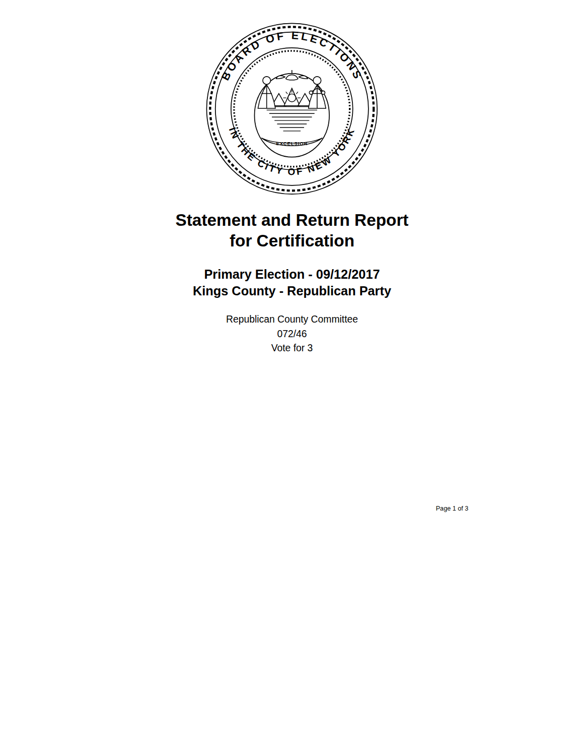BOARD OF ELECTIONS IN THE CITY OF NEW YORK EXCELSIOR
Statement and Return Report
for Certification
Primary Election - 09/12/2017
Kings County - Republican Party
Republican County Committee
072/46
Vote for 3
Page 1 of 3